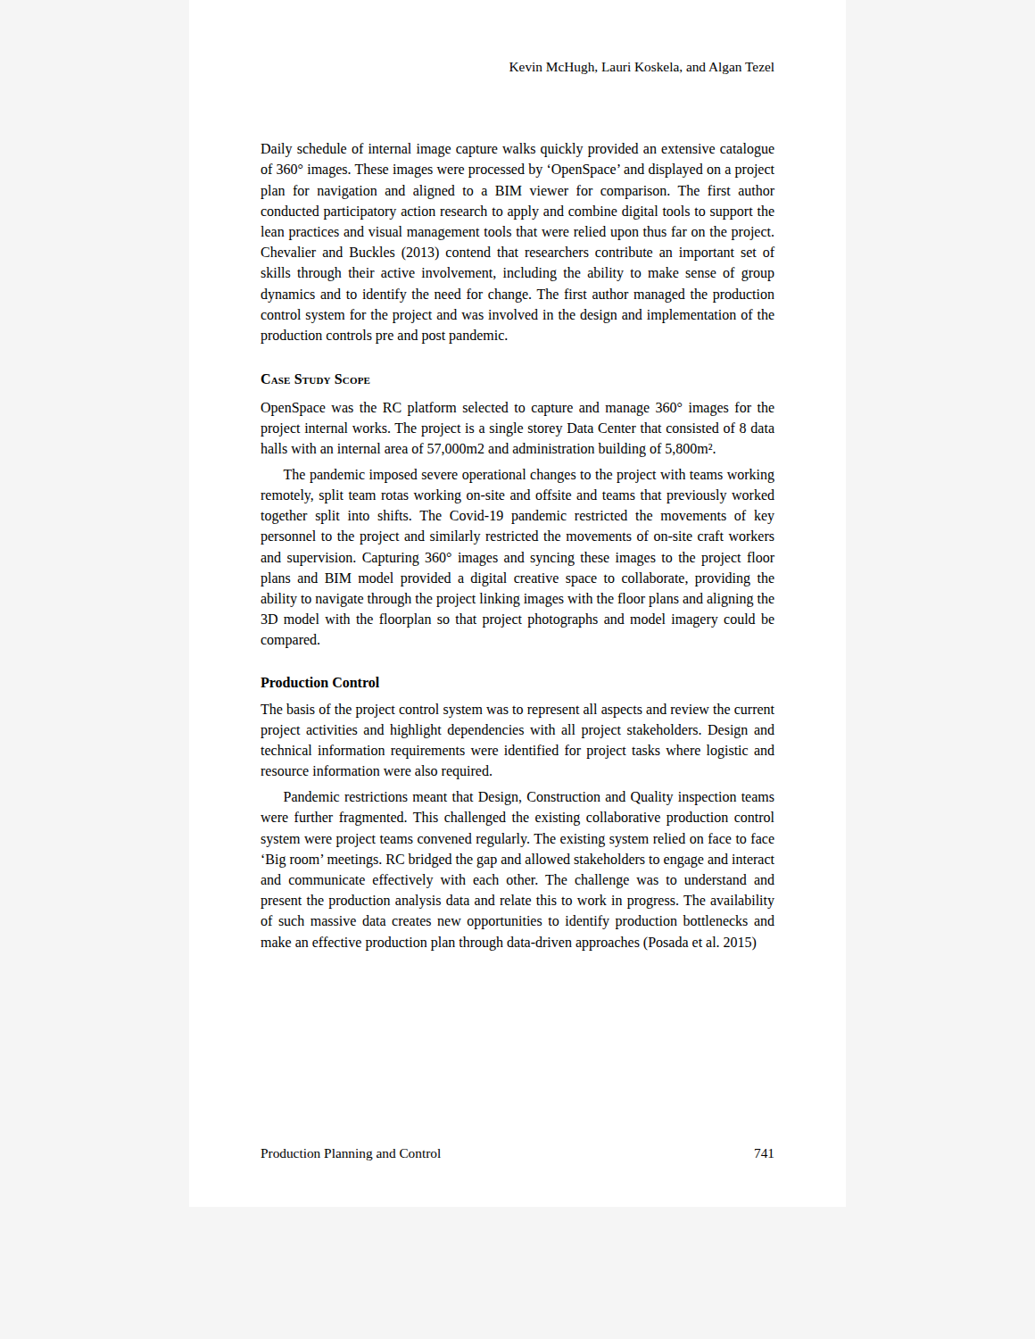Kevin McHugh, Lauri Koskela, and Algan Tezel
Daily schedule of internal image capture walks quickly provided an extensive catalogue of 360° images. These images were processed by ‘OpenSpace’ and displayed on a project plan for navigation and aligned to a BIM viewer for comparison. The first author conducted participatory action research to apply and combine digital tools to support the lean practices and visual management tools that were relied upon thus far on the project. Chevalier and Buckles (2013) contend that researchers contribute an important set of skills through their active involvement, including the ability to make sense of group dynamics and to identify the need for change. The first author managed the production control system for the project and was involved in the design and implementation of the production controls pre and post pandemic.
Case Study Scope
OpenSpace was the RC platform selected to capture and manage 360° images for the project internal works. The project is a single storey Data Center that consisted of 8 data halls with an internal area of 57,000m2 and administration building of 5,800m².
The pandemic imposed severe operational changes to the project with teams working remotely, split team rotas working on-site and offsite and teams that previously worked together split into shifts. The Covid-19 pandemic restricted the movements of key personnel to the project and similarly restricted the movements of on-site craft workers and supervision. Capturing 360° images and syncing these images to the project floor plans and BIM model provided a digital creative space to collaborate, providing the ability to navigate through the project linking images with the floor plans and aligning the 3D model with the floorplan so that project photographs and model imagery could be compared.
Production Control
The basis of the project control system was to represent all aspects and review the current project activities and highlight dependencies with all project stakeholders. Design and technical information requirements were identified for project tasks where logistic and resource information were also required.
Pandemic restrictions meant that Design, Construction and Quality inspection teams were further fragmented. This challenged the existing collaborative production control system were project teams convened regularly. The existing system relied on face to face ‘Big room’ meetings. RC bridged the gap and allowed stakeholders to engage and interact and communicate effectively with each other. The challenge was to understand and present the production analysis data and relate this to work in progress. The availability of such massive data creates new opportunities to identify production bottlenecks and make an effective production plan through data-driven approaches (Posada et al. 2015)
Production Planning and Control 741